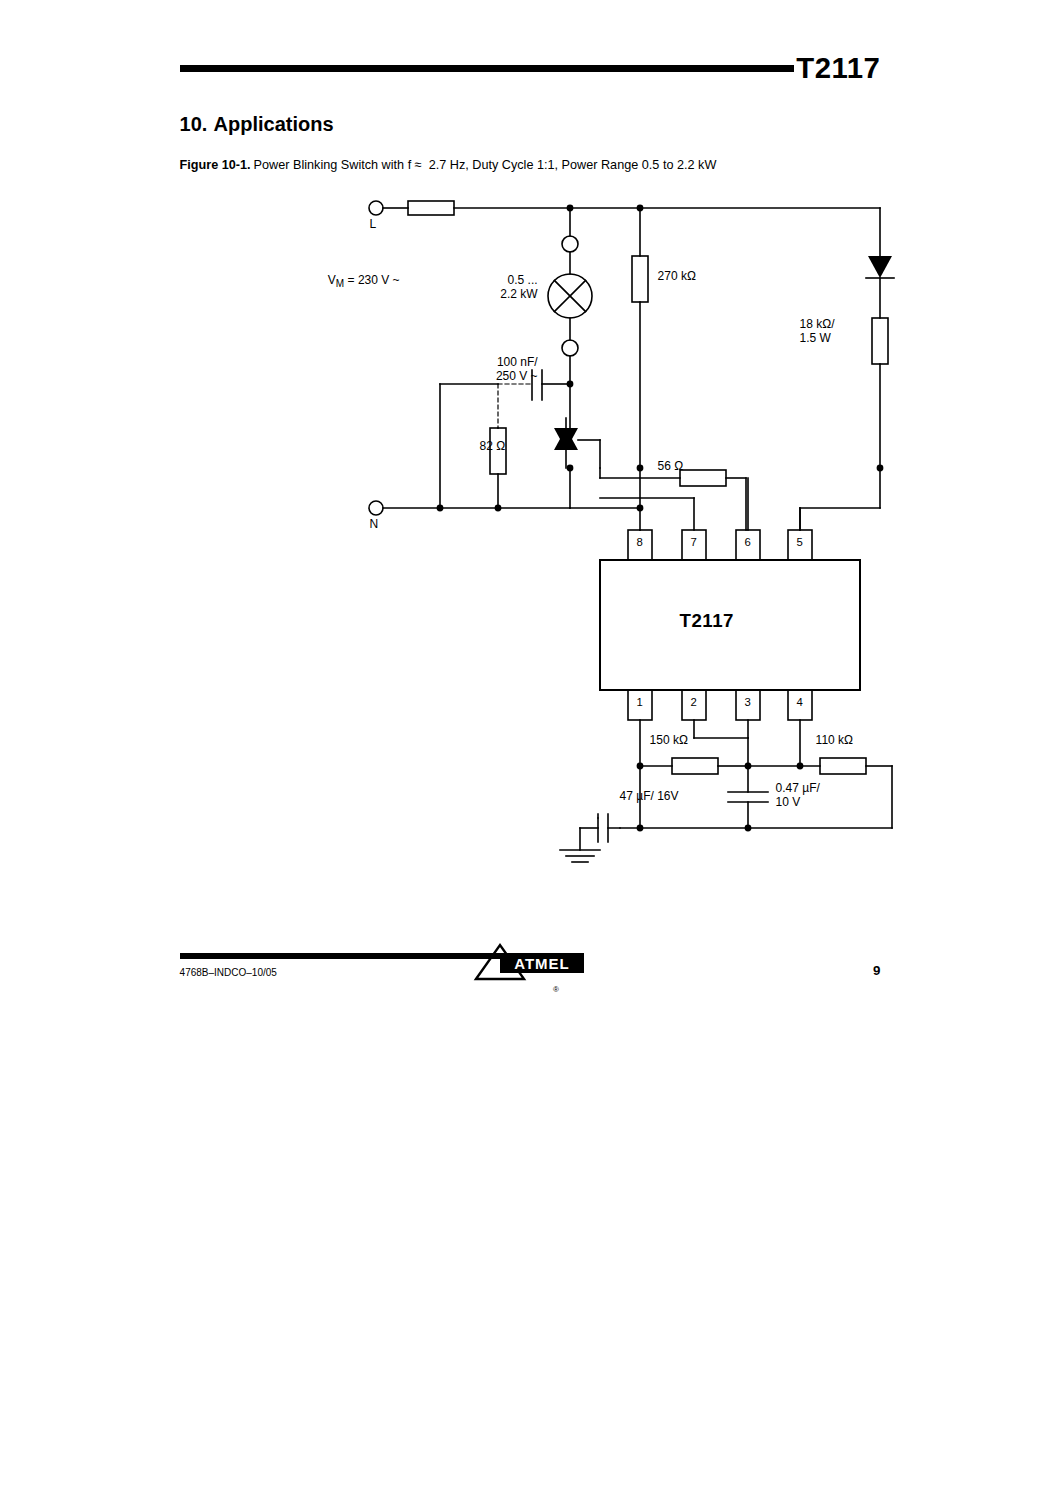T2117
10. Applications
Figure 10-1. Power Blinking Switch with f ≈ 2.7 Hz, Duty Cycle 1:1, Power Range 0.5 to 2.2 kW
L
N
VM = 230 V ~
0.5 ...
2.2 kW
100 nF/
250 V ~
82 Ω
270 kΩ
56 Ω
18 kΩ/
1.5 W
T2117
8
7
6
5
1
2
3
4
150 kΩ
110 kΩ
47 µF/ 16V
0.47 µF/
10 V
4768B–INDCO–10/05
ATMEL
®
9